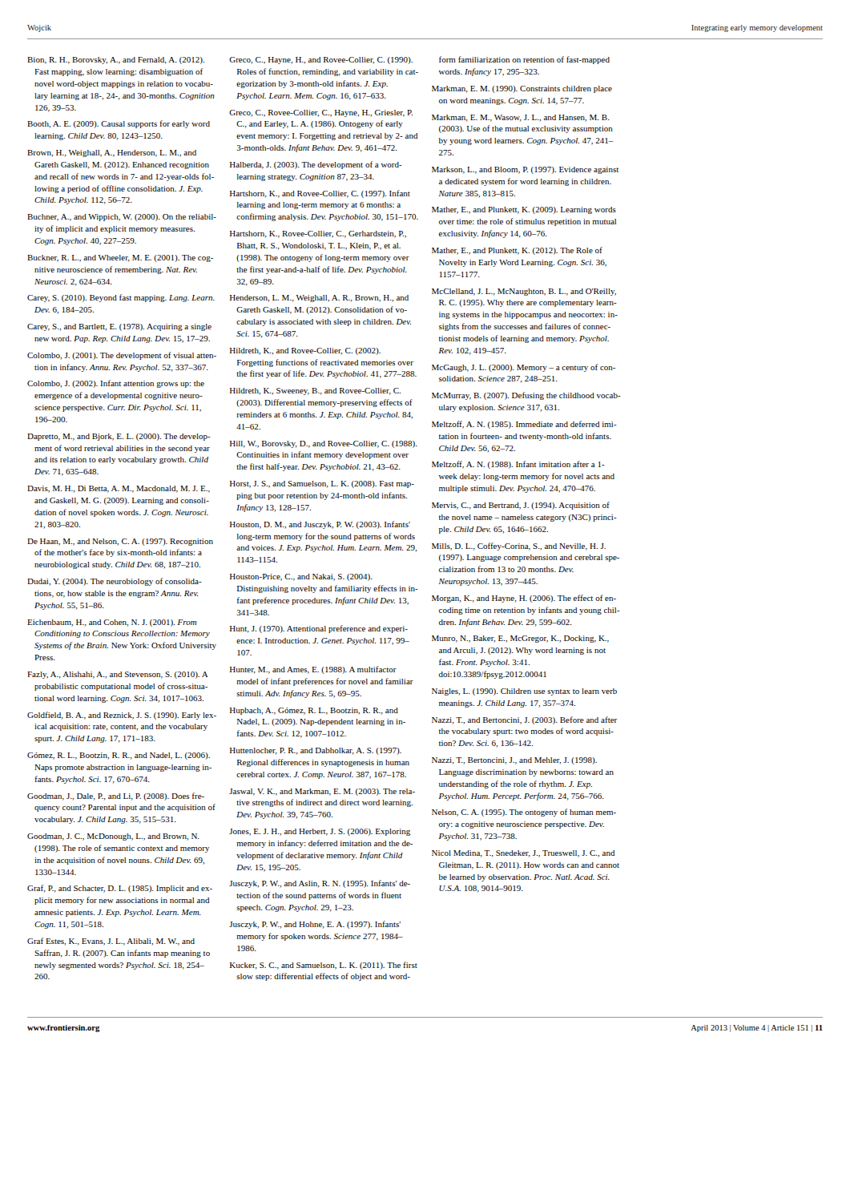Wojcik
Integrating early memory development
Bion, R. H., Borovsky, A., and Fernald, A. (2012). Fast mapping, slow learning: disambiguation of novel word-object mappings in relation to vocabulary learning at 18-, 24-, and 30-months. Cognition 126, 39–53.
Booth, A. E. (2009). Causal supports for early word learning. Child Dev. 80, 1243–1250.
Brown, H., Weighall, A., Henderson, L. M., and Gareth Gaskell, M. (2012). Enhanced recognition and recall of new words in 7- and 12-year-olds following a period of offline consolidation. J. Exp. Child. Psychol. 112, 56–72.
Buchner, A., and Wippich, W. (2000). On the reliability of implicit and explicit memory measures. Cogn. Psychol. 40, 227–259.
Buckner, R. L., and Wheeler, M. E. (2001). The cognitive neuroscience of remembering. Nat. Rev. Neurosci. 2, 624–634.
Carey, S. (2010). Beyond fast mapping. Lang. Learn. Dev. 6, 184–205.
Carey, S., and Bartlett, E. (1978). Acquiring a single new word. Pap. Rep. Child Lang. Dev. 15, 17–29.
Colombo, J. (2001). The development of visual attention in infancy. Annu. Rev. Psychol. 52, 337–367.
Colombo, J. (2002). Infant attention grows up: the emergence of a developmental cognitive neuroscience perspective. Curr. Dir. Psychol. Sci. 11, 196–200.
Dapretto, M., and Bjork, E. L. (2000). The development of word retrieval abilities in the second year and its relation to early vocabulary growth. Child Dev. 71, 635–648.
Davis, M. H., Di Betta, A. M., Macdonald, M. J. E., and Gaskell, M. G. (2009). Learning and consolidation of novel spoken words. J. Cogn. Neurosci. 21, 803–820.
De Haan, M., and Nelson, C. A. (1997). Recognition of the mother's face by six-month-old infants: a neurobiological study. Child Dev. 68, 187–210.
Dudai, Y. (2004). The neurobiology of consolidations, or, how stable is the engram? Annu. Rev. Psychol. 55, 51–86.
Eichenbaum, H., and Cohen, N. J. (2001). From Conditioning to Conscious Recollection: Memory Systems of the Brain. New York: Oxford University Press.
Fazly, A., Alishahi, A., and Stevenson, S. (2010). A probabilistic computational model of cross-situational word learning. Cogn. Sci. 34, 1017–1063.
Goldfield, B. A., and Reznick, J. S. (1990). Early lexical acquisition: rate, content, and the vocabulary spurt. J. Child Lang. 17, 171–183.
Gómez, R. L., Bootzin, R. R., and Nadel, L. (2006). Naps promote abstraction in language-learning infants. Psychol. Sci. 17, 670–674.
Goodman, J., Dale, P., and Li, P. (2008). Does frequency count? Parental input and the acquisition of vocabulary. J. Child Lang. 35, 515–531.
Goodman, J. C., McDonough, L., and Brown, N. (1998). The role of semantic context and memory in the acquisition of novel nouns. Child Dev. 69, 1330–1344.
Graf, P., and Schacter, D. L. (1985). Implicit and explicit memory for new associations in normal and amnesic patients. J. Exp. Psychol. Learn. Mem. Cogn. 11, 501–518.
Graf Estes, K., Evans, J. L., Alibali, M. W., and Saffran, J. R. (2007). Can infants map meaning to newly segmented words? Psychol. Sci. 18, 254–260.
Greco, C., Hayne, H., and Rovee-Collier, C. (1990). Roles of function, reminding, and variability in categorization by 3-month-old infants. J. Exp. Psychol. Learn. Mem. Cogn. 16, 617–633.
Greco, C., Rovee-Collier, C., Hayne, H., Griesler, P. C., and Earley, L. A. (1986). Ontogeny of early event memory: I. Forgetting and retrieval by 2- and 3-month-olds. Infant Behav. Dev. 9, 461–472.
Halberda, J. (2003). The development of a word-learning strategy. Cognition 87, 23–34.
Hartshorn, K., and Rovee-Collier, C. (1997). Infant learning and long-term memory at 6 months: a confirming analysis. Dev. Psychobiol. 30, 151–170.
Hartshorn, K., Rovee-Collier, C., Gerhardstein, P., Bhatt, R. S., Wondoloski, T. L., Klein, P., et al. (1998). The ontogeny of long-term memory over the first year-and-a-half of life. Dev. Psychobiol. 32, 69–89.
Henderson, L. M., Weighall, A. R., Brown, H., and Gareth Gaskell, M. (2012). Consolidation of vocabulary is associated with sleep in children. Dev. Sci. 15, 674–687.
Hildreth, K., and Rovee-Collier, C. (2002). Forgetting functions of reactivated memories over the first year of life. Dev. Psychobiol. 41, 277–288.
Hildreth, K., Sweeney, B., and Rovee-Collier, C. (2003). Differential memory-preserving effects of reminders at 6 months. J. Exp. Child. Psychol. 84, 41–62.
Hill, W., Borovsky, D., and Rovee-Collier, C. (1988). Continuities in infant memory development over the first half-year. Dev. Psychobiol. 21, 43–62.
Horst, J. S., and Samuelson, L. K. (2008). Fast mapping but poor retention by 24-month-old infants. Infancy 13, 128–157.
Houston, D. M., and Jusczyk, P. W. (2003). Infants' long-term memory for the sound patterns of words and voices. J. Exp. Psychol. Hum. Learn. Mem. 29, 1143–1154.
Houston-Price, C., and Nakai, S. (2004). Distinguishing novelty and familiarity effects in infant preference procedures. Infant Child Dev. 13, 341–348.
Hunt, J. (1970). Attentional preference and experience: I. Introduction. J. Genet. Psychol. 117, 99–107.
Hunter, M., and Ames, E. (1988). A multifactor model of infant preferences for novel and familiar stimuli. Adv. Infancy Res. 5, 69–95.
Hupbach, A., Gómez, R. L., Bootzin, R. R., and Nadel, L. (2009). Nap-dependent learning in infants. Dev. Sci. 12, 1007–1012.
Huttenlocher, P. R., and Dabholkar, A. S. (1997). Regional differences in synaptogenesis in human cerebral cortex. J. Comp. Neurol. 387, 167–178.
Jaswal, V. K., and Markman, E. M. (2003). The relative strengths of indirect and direct word learning. Dev. Psychol. 39, 745–760.
Jones, E. J. H., and Herbert, J. S. (2006). Exploring memory in infancy: deferred imitation and the development of declarative memory. Infant Child Dev. 15, 195–205.
Jusczyk, P. W., and Aslin, R. N. (1995). Infants' detection of the sound patterns of words in fluent speech. Cogn. Psychol. 29, 1–23.
Jusczyk, P. W., and Hohne, E. A. (1997). Infants' memory for spoken words. Science 277, 1984–1986.
Kucker, S. C., and Samuelson, L. K. (2011). The first slow step: differential effects of object and word-form familiarization on retention of fast-mapped words. Infancy 17, 295–323.
Markman, E. M. (1990). Constraints children place on word meanings. Cogn. Sci. 14, 57–77.
Markman, E. M., Wasow, J. L., and Hansen, M. B. (2003). Use of the mutual exclusivity assumption by young word learners. Cogn. Psychol. 47, 241–275.
Markson, L., and Bloom, P. (1997). Evidence against a dedicated system for word learning in children. Nature 385, 813–815.
Mather, E., and Plunkett, K. (2009). Learning words over time: the role of stimulus repetition in mutual exclusivity. Infancy 14, 60–76.
Mather, E., and Plunkett, K. (2012). The Role of Novelty in Early Word Learning. Cogn. Sci. 36, 1157–1177.
McClelland, J. L., McNaughton, B. L., and O'Reilly, R. C. (1995). Why there are complementary learning systems in the hippocampus and neocortex: insights from the successes and failures of connectionist models of learning and memory. Psychol. Rev. 102, 419–457.
McGaugh, J. L. (2000). Memory – a century of consolidation. Science 287, 248–251.
McMurray, B. (2007). Defusing the childhood vocabulary explosion. Science 317, 631.
Meltzoff, A. N. (1985). Immediate and deferred imitation in fourteen- and twenty-month-old infants. Child Dev. 56, 62–72.
Meltzoff, A. N. (1988). Infant imitation after a 1-week delay: long-term memory for novel acts and multiple stimuli. Dev. Psychol. 24, 470–476.
Mervis, C., and Bertrand, J. (1994). Acquisition of the novel name – nameless category (N3C) principle. Child Dev. 65, 1646–1662.
Mills, D. L., Coffey-Corina, S., and Neville, H. J. (1997). Language comprehension and cerebral specialization from 13 to 20 months. Dev. Neuropsychol. 13, 397–445.
Morgan, K., and Hayne, H. (2006). The effect of encoding time on retention by infants and young children. Infant Behav. Dev. 29, 599–602.
Munro, N., Baker, E., McGregor, K., Docking, K., and Arculi, J. (2012). Why word learning is not fast. Front. Psychol. 3:41. doi:10.3389/fpsyg.2012.00041
Naigles, L. (1990). Children use syntax to learn verb meanings. J. Child Lang. 17, 357–374.
Nazzi, T., and Bertoncini, J. (2003). Before and after the vocabulary spurt: two modes of word acquisition? Dev. Sci. 6, 136–142.
Nazzi, T., Bertoncini, J., and Mehler, J. (1998). Language discrimination by newborns: toward an understanding of the role of rhythm. J. Exp. Psychol. Hum. Percept. Perform. 24, 756–766.
Nelson, C. A. (1995). The ontogeny of human memory: a cognitive neuroscience perspective. Dev. Psychol. 31, 723–738.
Nicol Medina, T., Snedeker, J., Trueswell, J. C., and Gleitman, L. R. (2011). How words can and cannot be learned by observation. Proc. Natl. Acad. Sci. U.S.A. 108, 9014–9019.
www.frontiersin.org
April 2013 | Volume 4 | Article 151 | 11